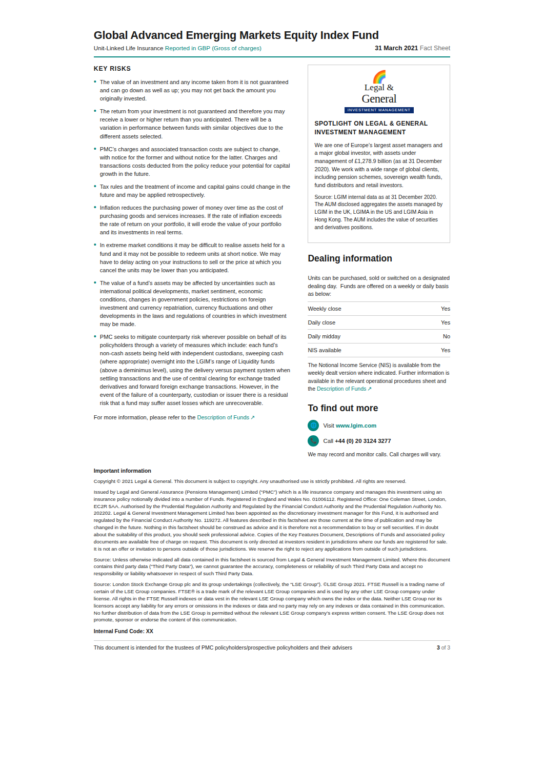Global Advanced Emerging Markets Equity Index Fund
Unit-Linked Life Insurance Reported in GBP (Gross of charges)
31 March 2021 Fact Sheet
Key risks
The value of an investment and any income taken from it is not guaranteed and can go down as well as up; you may not get back the amount you originally invested.
The return from your investment is not guaranteed and therefore you may receive a lower or higher return than you anticipated. There will be a variation in performance between funds with similar objectives due to the different assets selected.
PMC’s charges and associated transaction costs are subject to change, with notice for the former and without notice for the latter. Charges and transactions costs deducted from the policy reduce your potential for capital growth in the future.
Tax rules and the treatment of income and capital gains could change in the future and may be applied retrospectively.
Inflation reduces the purchasing power of money over time as the cost of purchasing goods and services increases. If the rate of inflation exceeds the rate of return on your portfolio, it will erode the value of your portfolio and its investments in real terms.
In extreme market conditions it may be difficult to realise assets held for a fund and it may not be possible to redeem units at short notice. We may have to delay acting on your instructions to sell or the price at which you cancel the units may be lower than you anticipated.
The value of a fund’s assets may be affected by uncertainties such as international political developments, market sentiment, economic conditions, changes in government policies, restrictions on foreign investment and currency repatriation, currency fluctuations and other developments in the laws and regulations of countries in which investment may be made.
PMC seeks to mitigate counterparty risk wherever possible on behalf of its policyholders through a variety of measures which include: each fund’s non-cash assets being held with independent custodians, sweeping cash (where appropriate) overnight into the LGIM’s range of Liquidity funds (above a deminimus level), using the delivery versus payment system when settling transactions and the use of central clearing for exchange traded derivatives and forward foreign exchange transactions. However, in the event of the failure of a counterparty, custodian or issuer there is a residual risk that a fund may suffer asset losses which are unrecoverable.
For more information, please refer to the Description of Funds
🌈
Legal &
General
INVESTMENT MANAGEMENT
Spotlight on Legal & General Investment Management
We are one of Europe’s largest asset managers and a major global investor, with assets under management of £1,278.9 billion (as at 31 December 2020). We work with a wide range of global clients, including pension schemes, sovereign wealth funds, fund distributors and retail investors.
Source: LGIM internal data as at 31 December 2020. The AUM disclosed aggregates the assets managed by LGIM in the UK, LGIMA in the US and LGIM Asia in Hong Kong. The AUM includes the value of securities and derivatives positions.
Dealing information
Units can be purchased, sold or switched on a designated dealing day. Funds are offered on a weekly or daily basis as below:
| Weekly close | Yes |
| Daily close | Yes |
| Daily midday | No |
| NIS available | Yes |
The Notional Income Service (NIS) is available from the weekly dealt version where indicated. Further information is available in the relevant operational procedures sheet and the Description of Funds
To find out more
🌐 Visit www.lgim.com
📞 Call +44 (0) 20 3124 3277
We may record and monitor calls. Call charges will vary.
Important information
Copyright © 2021 Legal & General. This document is subject to copyright. Any unauthorised use is strictly prohibited. All rights are reserved.
Issued by Legal and General Assurance (Pensions Management) Limited (“PMC”) which is a life insurance company and manages this investment using an insurance policy notionally divided into a number of Funds. Registered in England and Wales No. 01006112. Registered Office: One Coleman Street, London, EC2R 5AA. Authorised by the Prudential Regulation Authority and Regulated by the Financial Conduct Authority and the Prudential Regulation Authority No. 202202. Legal & General Investment Management Limited has been appointed as the discretionary investment manager for this Fund, it is authorised and regulated by the Financial Conduct Authority No. 119272. All features described in this factsheet are those current at the time of publication and may be changed in the future. Nothing in this factsheet should be construed as advice and it is therefore not a recommendation to buy or sell securities. If in doubt about the suitability of this product, you should seek professional advice. Copies of the Key Features Document, Descriptions of Funds and associated policy documents are available free of charge on request. This document is only directed at investors resident in jurisdictions where our funds are registered for sale. It is not an offer or invitation to persons outside of those jurisdictions. We reserve the right to reject any applications from outside of such jurisdictions.
Source: Unless otherwise indicated all data contained in this factsheet is sourced from Legal & General Investment Management Limited. Where this document contains third party data (“Third Party Data”), we cannot guarantee the accuracy, completeness or reliability of such Third Party Data and accept no responsibility or liability whatsoever in respect of such Third Party Data.
Source: London Stock Exchange Group plc and its group undertakings (collectively, the “LSE Group”). ©LSE Group 2021. FTSE Russell is a trading name of certain of the LSE Group companies. FTSE® is a trade mark of the relevant LSE Group companies and is used by any other LSE Group company under license. All rights in the FTSE Russell indexes or data vest in the relevant LSE Group company which owns the index or the data. Neither LSE Group nor its licensors accept any liability for any errors or omissions in the indexes or data and no party may rely on any indexes or data contained in this communication. No further distribution of data from the LSE Group is permitted without the relevant LSE Group company’s express written consent. The LSE Group does not promote, sponsor or endorse the content of this communication.
Internal Fund Code: XX
This document is intended for the trustees of PMC policyholders/prospective policyholders and their advisers
3 of 3